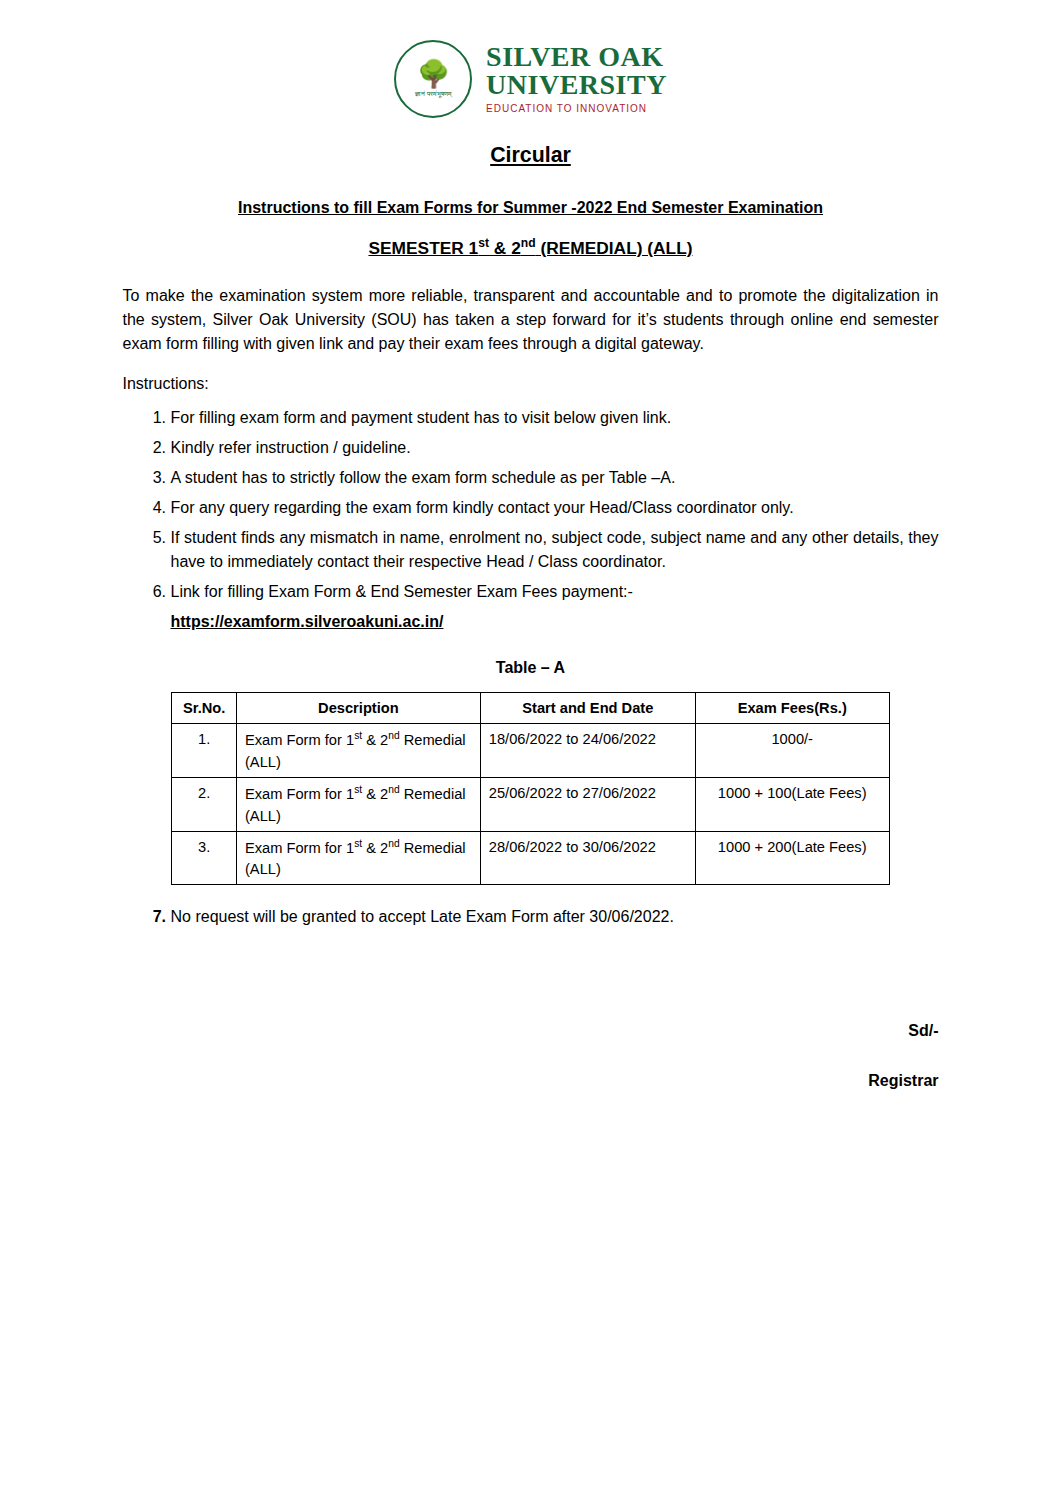🌳
ज्ञानं परमं भूषणम्
SILVER OAK
UNIVERSITY
EDUCATION TO INNOVATION
Circular
Instructions to fill Exam Forms for Summer -2022 End Semester Examination
SEMESTER 1st & 2nd (REMEDIAL) (ALL)
To make the examination system more reliable, transparent and accountable and to promote the digitalization in the system, Silver Oak University (SOU) has taken a step forward for it’s students through online end semester exam form filling with given link and pay their exam fees through a digital gateway.
Instructions:
For filling exam form and payment student has to visit below given link.
Kindly refer instruction / guideline.
A student has to strictly follow the exam form schedule as per Table –A.
For any query regarding the exam form kindly contact your Head/Class coordinator only.
If student finds any mismatch in name, enrolment no, subject code, subject name and any other details, they have to immediately contact their respective Head / Class coordinator.
Link for filling Exam Form & End Semester Exam Fees payment:- https://examform.silveroakuni.ac.in/
Table – A
| Sr.No. | Description | Start and End Date | Exam Fees(Rs.) |
| --- | --- | --- | --- |
| 1. | Exam Form for 1 st & 2 nd Remedial (ALL) | 18/06/2022 to 24/06/2022 | 1000/- |
| 2. | Exam Form for 1 st & 2 nd Remedial (ALL) | 25/06/2022 to 27/06/2022 | 1000 + 100(Late Fees) |
| 3. | Exam Form for 1 st & 2 nd Remedial (ALL) | 28/06/2022 to 30/06/2022 | 1000 + 200(Late Fees) |
No request will be granted to accept Late Exam Form after 30/06/2022.
Sd/-
Registrar